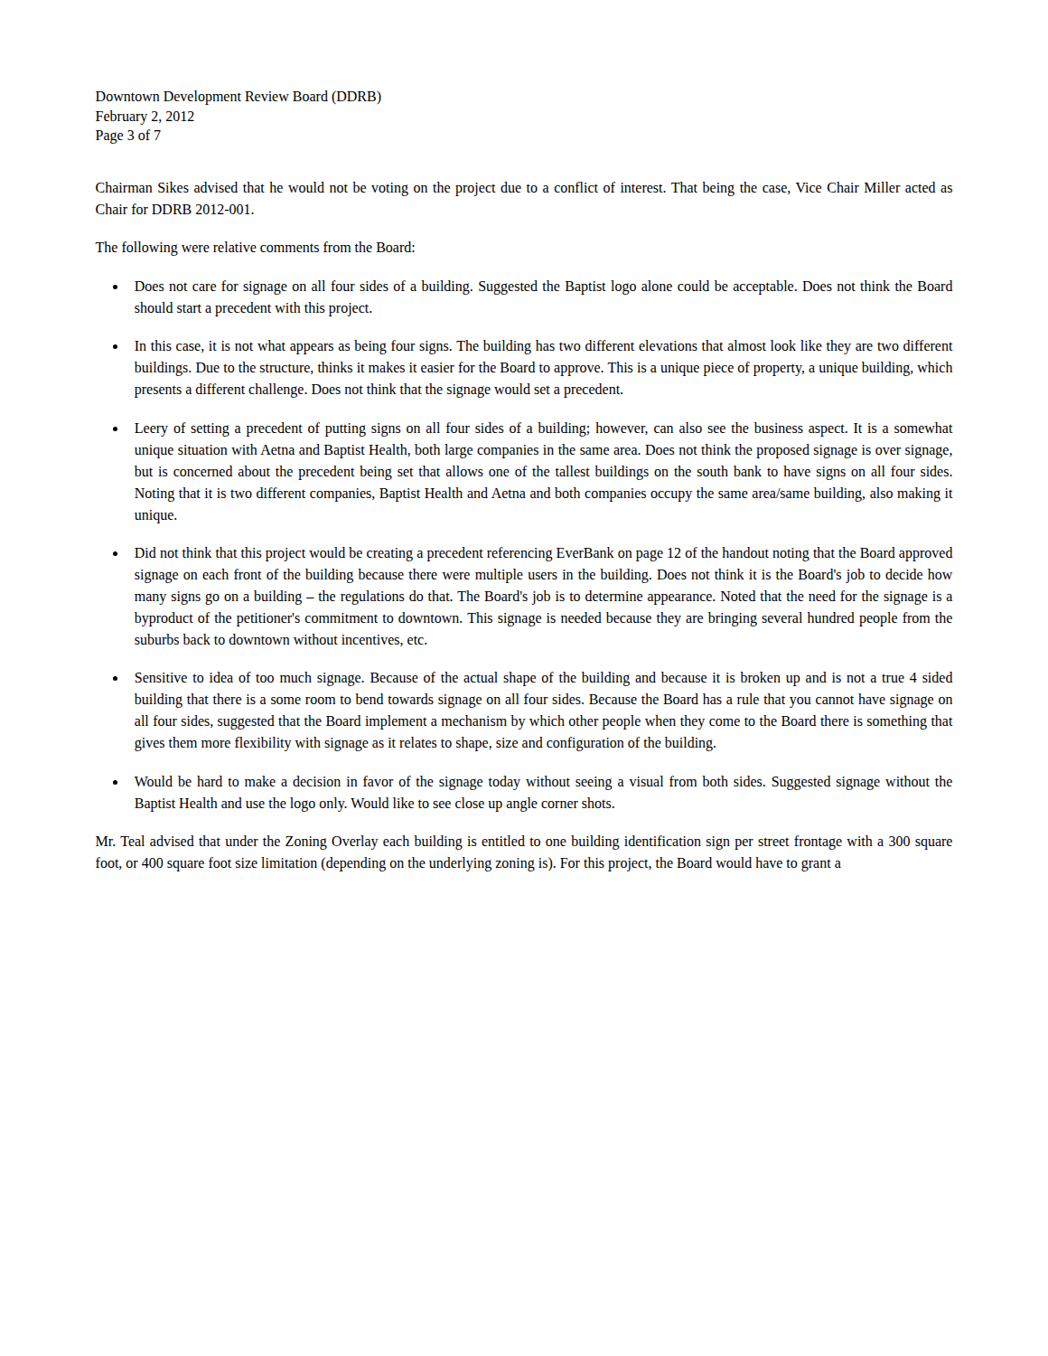Downtown Development Review Board (DDRB)
February 2, 2012
Page 3 of 7
Chairman Sikes advised that he would not be voting on the project due to a conflict of interest. That being the case, Vice Chair Miller acted as Chair for DDRB 2012-001.
The following were relative comments from the Board:
Does not care for signage on all four sides of a building. Suggested the Baptist logo alone could be acceptable. Does not think the Board should start a precedent with this project.
In this case, it is not what appears as being four signs. The building has two different elevations that almost look like they are two different buildings. Due to the structure, thinks it makes it easier for the Board to approve. This is a unique piece of property, a unique building, which presents a different challenge. Does not think that the signage would set a precedent.
Leery of setting a precedent of putting signs on all four sides of a building; however, can also see the business aspect. It is a somewhat unique situation with Aetna and Baptist Health, both large companies in the same area. Does not think the proposed signage is over signage, but is concerned about the precedent being set that allows one of the tallest buildings on the south bank to have signs on all four sides. Noting that it is two different companies, Baptist Health and Aetna and both companies occupy the same area/same building, also making it unique.
Did not think that this project would be creating a precedent referencing EverBank on page 12 of the handout noting that the Board approved signage on each front of the building because there were multiple users in the building. Does not think it is the Board's job to decide how many signs go on a building – the regulations do that. The Board's job is to determine appearance. Noted that the need for the signage is a byproduct of the petitioner's commitment to downtown. This signage is needed because they are bringing several hundred people from the suburbs back to downtown without incentives, etc.
Sensitive to idea of too much signage. Because of the actual shape of the building and because it is broken up and is not a true 4 sided building that there is a some room to bend towards signage on all four sides. Because the Board has a rule that you cannot have signage on all four sides, suggested that the Board implement a mechanism by which other people when they come to the Board there is something that gives them more flexibility with signage as it relates to shape, size and configuration of the building.
Would be hard to make a decision in favor of the signage today without seeing a visual from both sides. Suggested signage without the Baptist Health and use the logo only. Would like to see close up angle corner shots.
Mr. Teal advised that under the Zoning Overlay each building is entitled to one building identification sign per street frontage with a 300 square foot, or 400 square foot size limitation (depending on the underlying zoning is). For this project, the Board would have to grant a